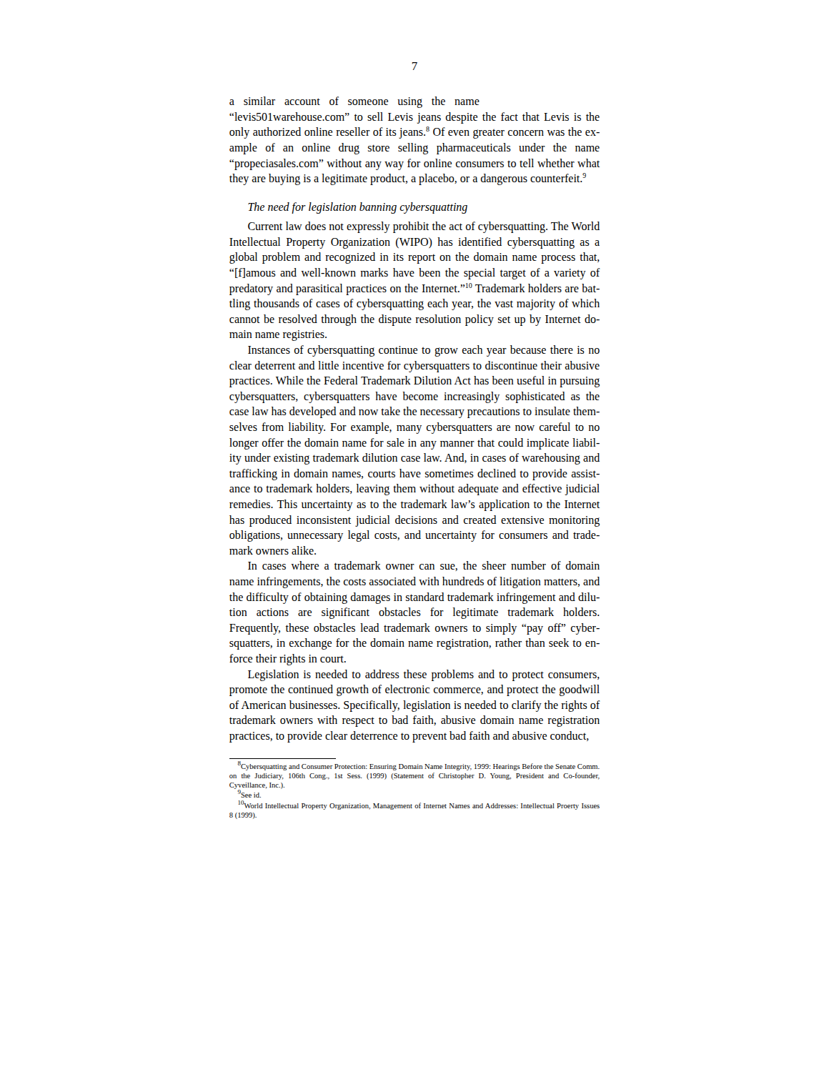7
a similar account of someone using the name
“levis501warehouse.com” to sell Levis jeans despite the fact that Levis is the only authorized online reseller of its jeans.8 Of even greater concern was the example of an online drug store selling pharmaceuticals under the name “propeciasales.com” without any way for online consumers to tell whether what they are buying is a legitimate product, a placebo, or a dangerous counterfeit.9
The need for legislation banning cybersquatting
Current law does not expressly prohibit the act of cybersquatting. The World Intellectual Property Organization (WIPO) has identified cybersquatting as a global problem and recognized in its report on the domain name process that, “[f]amous and well-known marks have been the special target of a variety of predatory and parasitical practices on the Internet.”10 Trademark holders are battling thousands of cases of cybersquatting each year, the vast majority of which cannot be resolved through the dispute resolution policy set up by Internet domain name registries.
Instances of cybersquatting continue to grow each year because there is no clear deterrent and little incentive for cybersquatters to discontinue their abusive practices. While the Federal Trademark Dilution Act has been useful in pursuing cybersquatters, cybersquatters have become increasingly sophisticated as the case law has developed and now take the necessary precautions to insulate themselves from liability. For example, many cybersquatters are now careful to no longer offer the domain name for sale in any manner that could implicate liability under existing trademark dilution case law. And, in cases of warehousing and trafficking in domain names, courts have sometimes declined to provide assistance to trademark holders, leaving them without adequate and effective judicial remedies. This uncertainty as to the trademark law’s application to the Internet has produced inconsistent judicial decisions and created extensive monitoring obligations, unnecessary legal costs, and uncertainty for consumers and trademark owners alike.
In cases where a trademark owner can sue, the sheer number of domain name infringements, the costs associated with hundreds of litigation matters, and the difficulty of obtaining damages in standard trademark infringement and dilution actions are significant obstacles for legitimate trademark holders. Frequently, these obstacles lead trademark owners to simply “pay off” cybersquatters, in exchange for the domain name registration, rather than seek to enforce their rights in court.
Legislation is needed to address these problems and to protect consumers, promote the continued growth of electronic commerce, and protect the goodwill of American businesses. Specifically, legislation is needed to clarify the rights of trademark owners with respect to bad faith, abusive domain name registration practices, to provide clear deterrence to prevent bad faith and abusive conduct,
8Cybersquatting and Consumer Protection: Ensuring Domain Name Integrity, 1999: Hearings Before the Senate Comm. on the Judiciary, 106th Cong., 1st Sess. (1999) (Statement of Christopher D. Young, President and Co-founder, Cyveillance, Inc.).
9See id.
10World Intellectual Property Organization, Management of Internet Names and Addresses: Intellectual Proerty Issues 8 (1999).